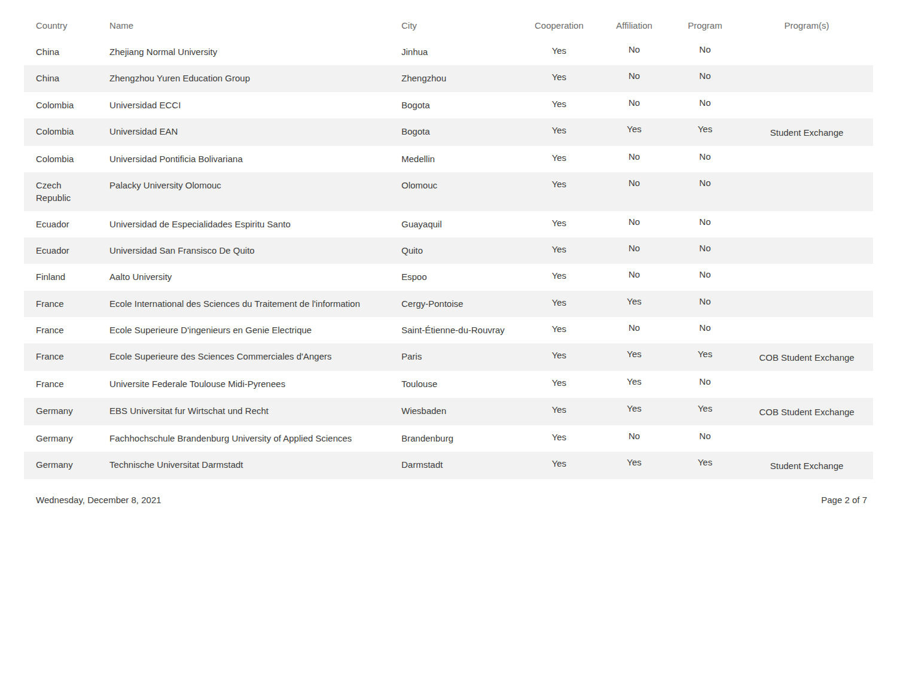| Country | Name | City | Cooperation | Affiliation | Program | Program(s) |
| --- | --- | --- | --- | --- | --- | --- |
| China | Zhejiang Normal University | Jinhua | Yes | No | No | |
| China | Zhengzhou Yuren Education Group | Zhengzhou | Yes | No | No | |
| Colombia | Universidad ECCI | Bogota | Yes | No | No | |
| Colombia | Universidad EAN | Bogota | Yes | Yes | Yes | Student Exchange |
| Colombia | Universidad Pontificia Bolivariana | Medellin | Yes | No | No | |
| Czech Republic | Palacky University Olomouc | Olomouc | Yes | No | No | |
| Ecuador | Universidad de Especialidades Espiritu Santo | Guayaquil | Yes | No | No | |
| Ecuador | Universidad San Fransisco De Quito | Quito | Yes | No | No | |
| Finland | Aalto University | Espoo | Yes | No | No | |
| France | Ecole International des Sciences du Traitement de l'information | Cergy-Pontoise | Yes | Yes | No | |
| France | Ecole Superieure D'ingenieurs en Genie Electrique | Saint-Étienne-du-Rouvray | Yes | No | No | |
| France | Ecole Superieure des Sciences Commerciales d'Angers | Paris | Yes | Yes | Yes | COB Student Exchange |
| France | Universite Federale Toulouse Midi-Pyrenees | Toulouse | Yes | Yes | No | |
| Germany | EBS Universitat fur Wirtschat und Recht | Wiesbaden | Yes | Yes | Yes | COB Student Exchange |
| Germany | Fachhochschule Brandenburg University of Applied Sciences | Brandenburg | Yes | No | No | |
| Germany | Technische Universitat Darmstadt | Darmstadt | Yes | Yes | Yes | Student Exchange |
Wednesday, December 8, 2021 Page 2 of 7